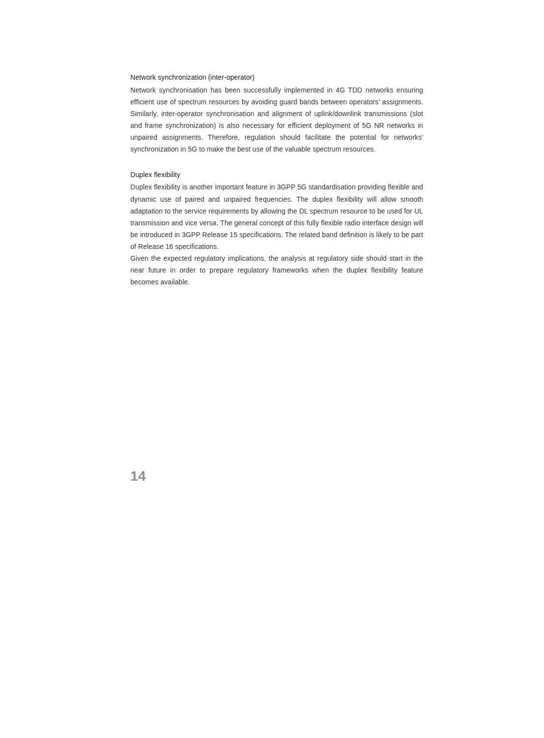Network synchronization (inter-operator)
Network synchronisation has been successfully implemented in 4G TDD networks ensuring efficient use of spectrum resources by avoiding guard bands between operators' assignments. Similarly, inter-operator synchronisation and alignment of uplink/downlink transmissions (slot and frame synchronization) is also necessary for efficient deployment of 5G NR networks in unpaired assignments. Therefore, regulation should facilitate the potential for networks' synchronization in 5G to make the best use of the valuable spectrum resources.
Duplex flexibility
Duplex flexibility is another important feature in 3GPP 5G standardisation providing flexible and dynamic use of paired and unpaired frequencies. The duplex flexibility will allow smooth adaptation to the service requirements by allowing the DL spectrum resource to be used for UL transmission and vice versa. The general concept of this fully flexible radio interface design will be introduced in 3GPP Release 15 specifications. The related band definition is likely to be part of Release 16 specifications.
Given the expected regulatory implications, the analysis at regulatory side should start in the near future in order to prepare regulatory frameworks when the duplex flexibility feature becomes available.
14